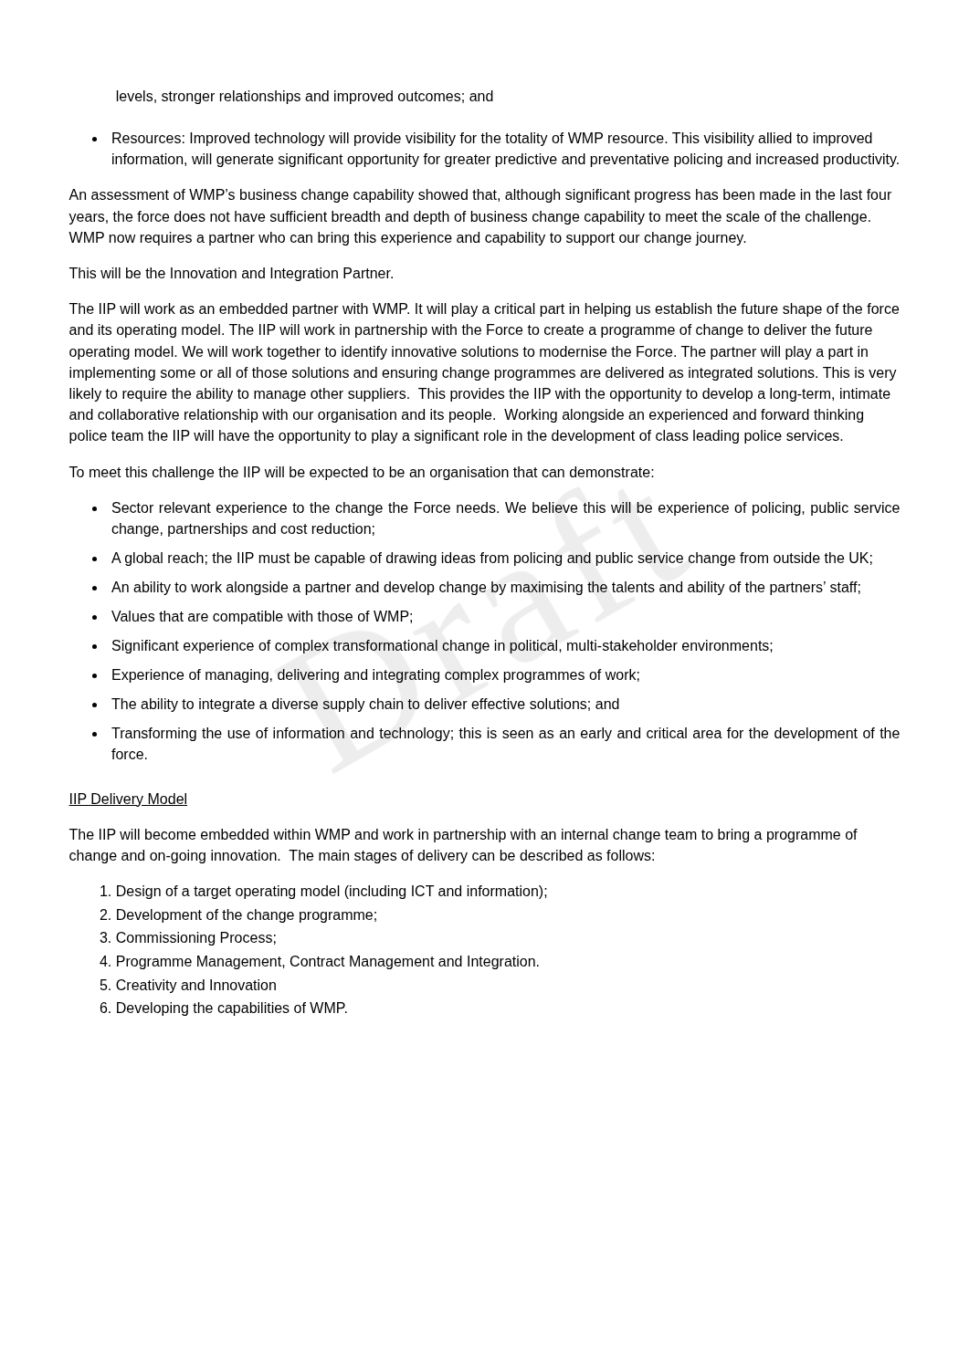Draft
levels, stronger relationships and improved outcomes; and
Resources: Improved technology will provide visibility for the totality of WMP resource. This visibility allied to improved information, will generate significant opportunity for greater predictive and preventative policing and increased productivity.
An assessment of WMP’s business change capability showed that, although significant progress has been made in the last four years, the force does not have sufficient breadth and depth of business change capability to meet the scale of the challenge. WMP now requires a partner who can bring this experience and capability to support our change journey.
This will be the Innovation and Integration Partner.
The IIP will work as an embedded partner with WMP. It will play a critical part in helping us establish the future shape of the force and its operating model. The IIP will work in partnership with the Force to create a programme of change to deliver the future operating model. We will work together to identify innovative solutions to modernise the Force. The partner will play a part in implementing some or all of those solutions and ensuring change programmes are delivered as integrated solutions. This is very likely to require the ability to manage other suppliers. This provides the IIP with the opportunity to develop a long-term, intimate and collaborative relationship with our organisation and its people. Working alongside an experienced and forward thinking police team the IIP will have the opportunity to play a significant role in the development of class leading police services.
To meet this challenge the IIP will be expected to be an organisation that can demonstrate:
Sector relevant experience to the change the Force needs. We believe this will be experience of policing, public service change, partnerships and cost reduction;
A global reach; the IIP must be capable of drawing ideas from policing and public service change from outside the UK;
An ability to work alongside a partner and develop change by maximising the talents and ability of the partners’ staff;
Values that are compatible with those of WMP;
Significant experience of complex transformational change in political, multi-stakeholder environments;
Experience of managing, delivering and integrating complex programmes of work;
The ability to integrate a diverse supply chain to deliver effective solutions; and
Transforming the use of information and technology; this is seen as an early and critical area for the development of the force.
IIP Delivery Model
The IIP will become embedded within WMP and work in partnership with an internal change team to bring a programme of change and on-going innovation. The main stages of delivery can be described as follows:
Design of a target operating model (including ICT and information);
Development of the change programme;
Commissioning Process;
Programme Management, Contract Management and Integration.
Creativity and Innovation
Developing the capabilities of WMP.